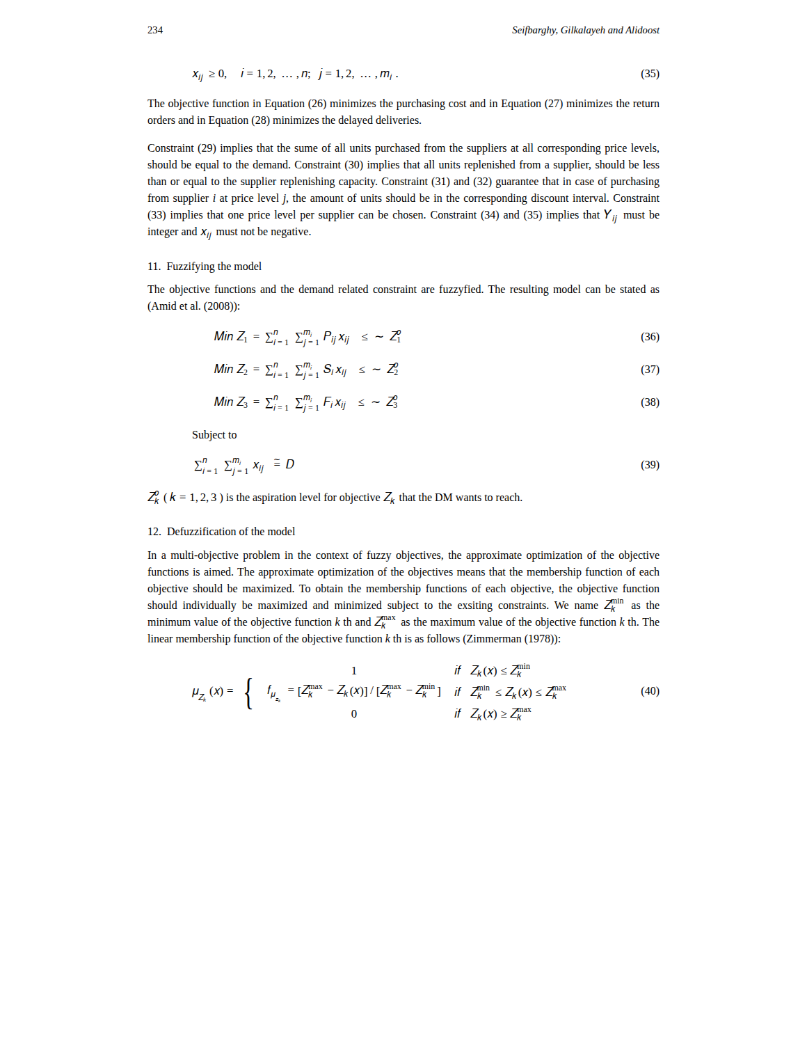234 Seifbarghy, Gilkalayeh and Alidoost
xij ≥0, i=1,2,…,n; j=1,2,…,mi .
(35)
The objective function in Equation (26) minimizes the purchasing cost and in Equation (27) minimizes the return orders and in Equation (28) minimizes the delayed deliveries.
Constraint (29) implies that the sume of all units purchased from the suppliers at all corresponding price levels, should be equal to the demand. Constraint (30) implies that all units replenished from a supplier, should be less than or equal to the supplier replenishing capacity. Constraint (31) and (32) guarantee that in case of purchasing from supplier i at price level j, the amount of units should be in the corresponding discount interval. Constraint (33) implies that one price level per supplier can be chosen. Constraint (34) and (35) implies that Yij must be integer and xij must not be negative.
11. Fuzzifying the model
The objective functions and the demand related constraint are fuzzyfied. The resulting model can be stated as (Amid et al. (2008)):
Min Z1 = ∑ i=1 n ∑ j=1 mi Pij xij ≤∼ Z1o
(36)
Min Z2 = ∑ i=1 n ∑ j=1 mi Si xij ≤∼ Z2o
(37)
Min Z3 = ∑ i=1 n ∑ j=1 mi Fi xij ≤∼ Z3o
(38)
Subject to
∑ i=1 n ∑ j=1 mi xij =∼ D
(39)
Zko ( k=1,2,3 ) is the aspiration level for objective Zk that the DM wants to reach.
12. Defuzzification of the model
In a multi-objective problem in the context of fuzzy objectives, the approximate optimization of the objective functions is aimed. The approximate optimization of the objectives means that the membership function of each objective should be maximized. To obtain the membership functions of each objective, the objective function should individually be maximized and minimized subject to the exsiting constraints. We name Zkmin as the minimum value of the objective function k th and Zkmax as the maximum value of the objective function k th. The linear membership function of the objective function k th is as follows (Zimmerman (1978)):
μZk (x)= {
| 1 | i f Z k ( x ) ≤ Z k min |
| f μ z k = [ Z k max − Z k ( x ) ] / [ Z k max − Z k min ] | i f Z k min ≤ Z k ( x ) ≤ Z k max |
| 0 | i f Z k ( x ) ≥ Z k max |
(40)